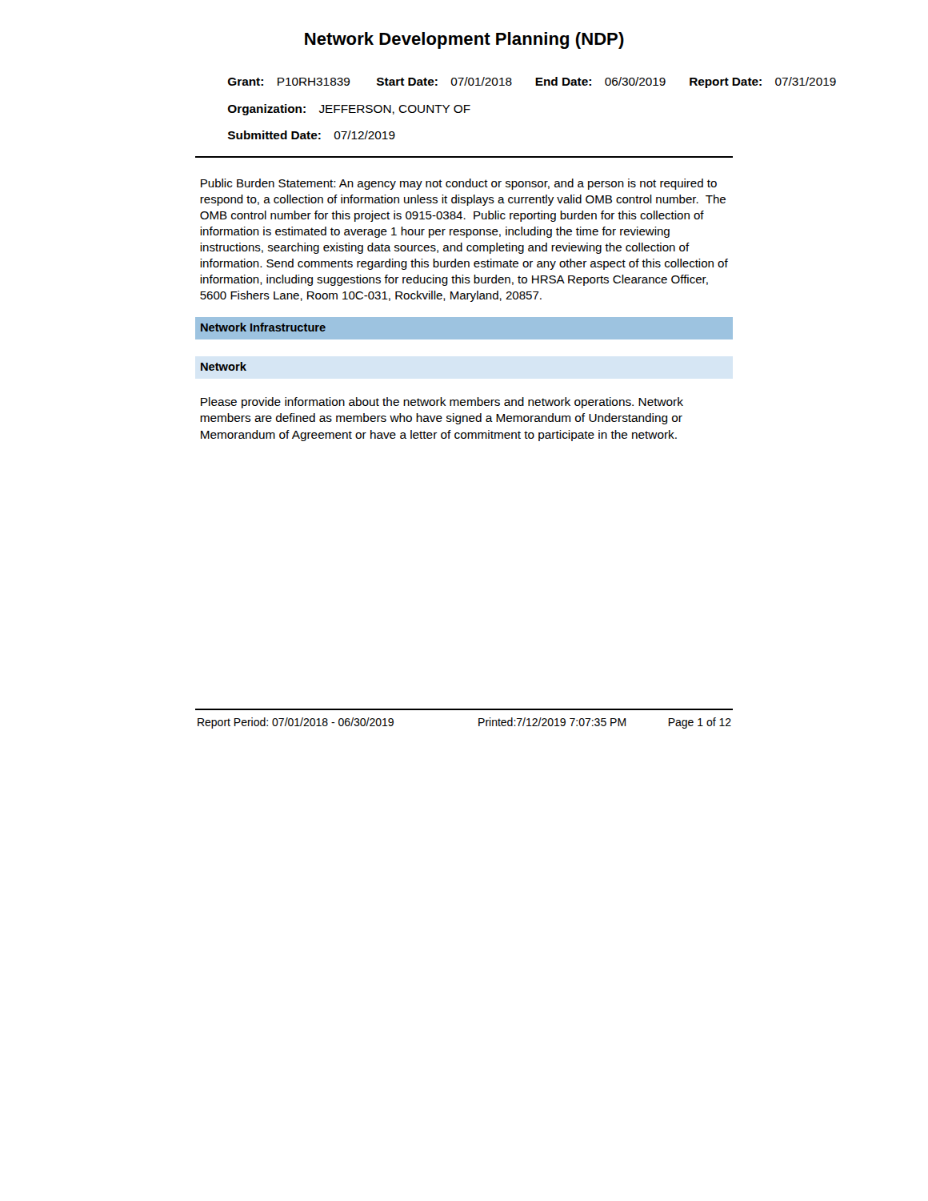Network Development Planning (NDP)
Grant: P10RH31839 Start Date: 07/01/2018 End Date: 06/30/2019 Report Date: 07/31/2019
Organization: JEFFERSON, COUNTY OF
Submitted Date: 07/12/2019
Public Burden Statement: An agency may not conduct or sponsor, and a person is not required to respond to, a collection of information unless it displays a currently valid OMB control number. The OMB control number for this project is 0915-0384. Public reporting burden for this collection of information is estimated to average 1 hour per response, including the time for reviewing instructions, searching existing data sources, and completing and reviewing the collection of information. Send comments regarding this burden estimate or any other aspect of this collection of information, including suggestions for reducing this burden, to HRSA Reports Clearance Officer, 5600 Fishers Lane, Room 10C-031, Rockville, Maryland, 20857.
Network Infrastructure
Network
Please provide information about the network members and network operations. Network members are defined as members who have signed a Memorandum of Understanding or Memorandum of Agreement or have a letter of commitment to participate in the network.
Report Period: 07/01/2018 - 06/30/2019
Printed:7/12/2019 7:07:35 PM
Page 1 of 12